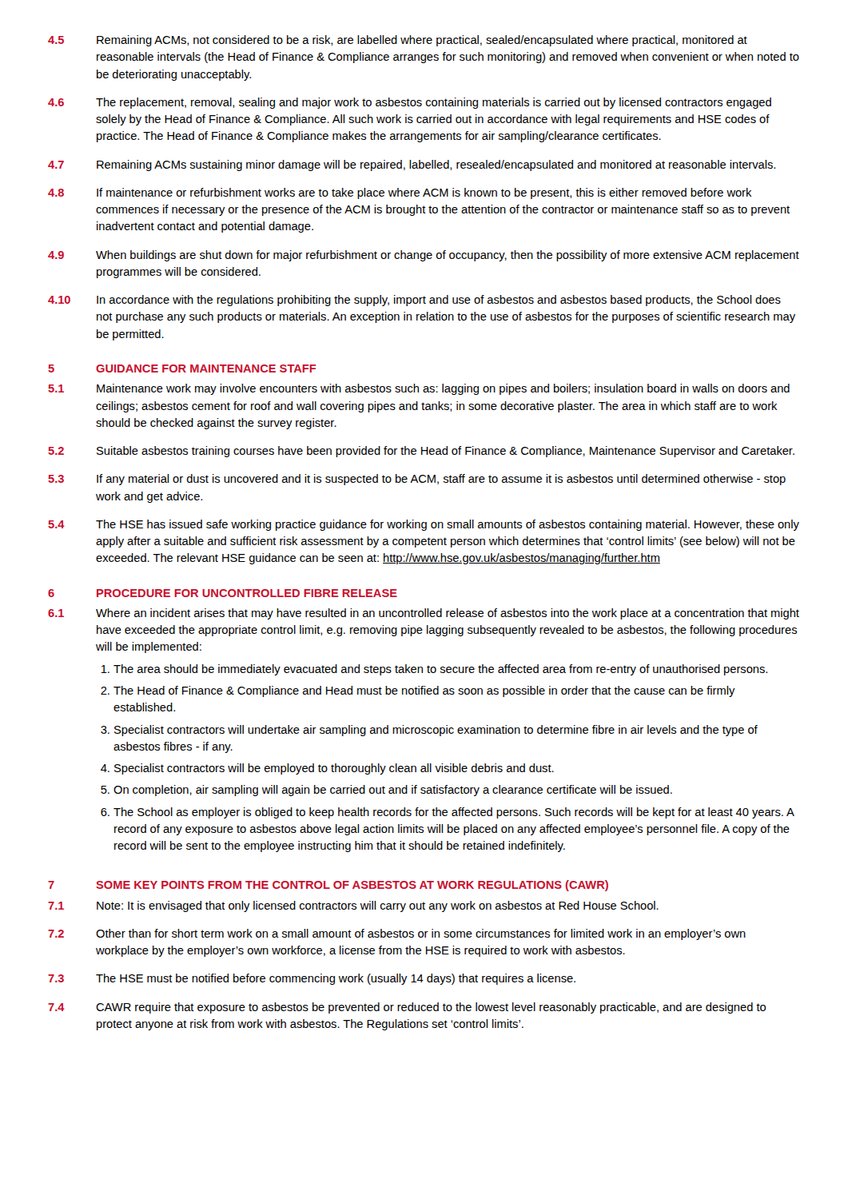4.5
Remaining ACMs, not considered to be a risk, are labelled where practical, sealed/encapsulated where practical, monitored at reasonable intervals (the Head of Finance & Compliance arranges for such monitoring) and removed when convenient or when noted to be deteriorating unacceptably.
4.6
The replacement, removal, sealing and major work to asbestos containing materials is carried out by licensed contractors engaged solely by the Head of Finance & Compliance. All such work is carried out in accordance with legal requirements and HSE codes of practice. The Head of Finance & Compliance makes the arrangements for air sampling/clearance certificates.
4.7
Remaining ACMs sustaining minor damage will be repaired, labelled, resealed/encapsulated and monitored at reasonable intervals.
4.8
If maintenance or refurbishment works are to take place where ACM is known to be present, this is either removed before work commences if necessary or the presence of the ACM is brought to the attention of the contractor or maintenance staff so as to prevent inadvertent contact and potential damage.
4.9
When buildings are shut down for major refurbishment or change of occupancy, then the possibility of more extensive ACM replacement programmes will be considered.
4.10
In accordance with the regulations prohibiting the supply, import and use of asbestos and asbestos based products, the School does not purchase any such products or materials. An exception in relation to the use of asbestos for the purposes of scientific research may be permitted.
5 Guidance for Maintenance Staff
5.1
Maintenance work may involve encounters with asbestos such as: lagging on pipes and boilers; insulation board in walls on doors and ceilings; asbestos cement for roof and wall covering pipes and tanks; in some decorative plaster. The area in which staff are to work should be checked against the survey register.
5.2
Suitable asbestos training courses have been provided for the Head of Finance & Compliance, Maintenance Supervisor and Caretaker.
5.3
If any material or dust is uncovered and it is suspected to be ACM, staff are to assume it is asbestos until determined otherwise - stop work and get advice.
5.4
The HSE has issued safe working practice guidance for working on small amounts of asbestos containing material. However, these only apply after a suitable and sufficient risk assessment by a competent person which determines that ‘control limits’ (see below) will not be exceeded. The relevant HSE guidance can be seen at: http://www.hse.gov.uk/asbestos/managing/further.htm
6 Procedure for Uncontrolled Fibre Release
6.1
Where an incident arises that may have resulted in an uncontrolled release of asbestos into the work place at a concentration that might have exceeded the appropriate control limit, e.g. removing pipe lagging subsequently revealed to be asbestos, the following procedures will be implemented:
The area should be immediately evacuated and steps taken to secure the affected area from re-entry of unauthorised persons.
The Head of Finance & Compliance and Head must be notified as soon as possible in order that the cause can be firmly established.
Specialist contractors will undertake air sampling and microscopic examination to determine fibre in air levels and the type of asbestos fibres - if any.
Specialist contractors will be employed to thoroughly clean all visible debris and dust.
On completion, air sampling will again be carried out and if satisfactory a clearance certificate will be issued.
The School as employer is obliged to keep health records for the affected persons. Such records will be kept for at least 40 years. A record of any exposure to asbestos above legal action limits will be placed on any affected employee’s personnel file. A copy of the record will be sent to the employee instructing him that it should be retained indefinitely.
7 Some Key Points from the Control of Asbestos at Work Regulations (CAWR)
7.1
Note: It is envisaged that only licensed contractors will carry out any work on asbestos at Red House School.
7.2
Other than for short term work on a small amount of asbestos or in some circumstances for limited work in an employer’s own workplace by the employer’s own workforce, a license from the HSE is required to work with asbestos.
7.3
The HSE must be notified before commencing work (usually 14 days) that requires a license.
7.4
CAWR require that exposure to asbestos be prevented or reduced to the lowest level reasonably practicable, and are designed to protect anyone at risk from work with asbestos. The Regulations set ‘control limits’.